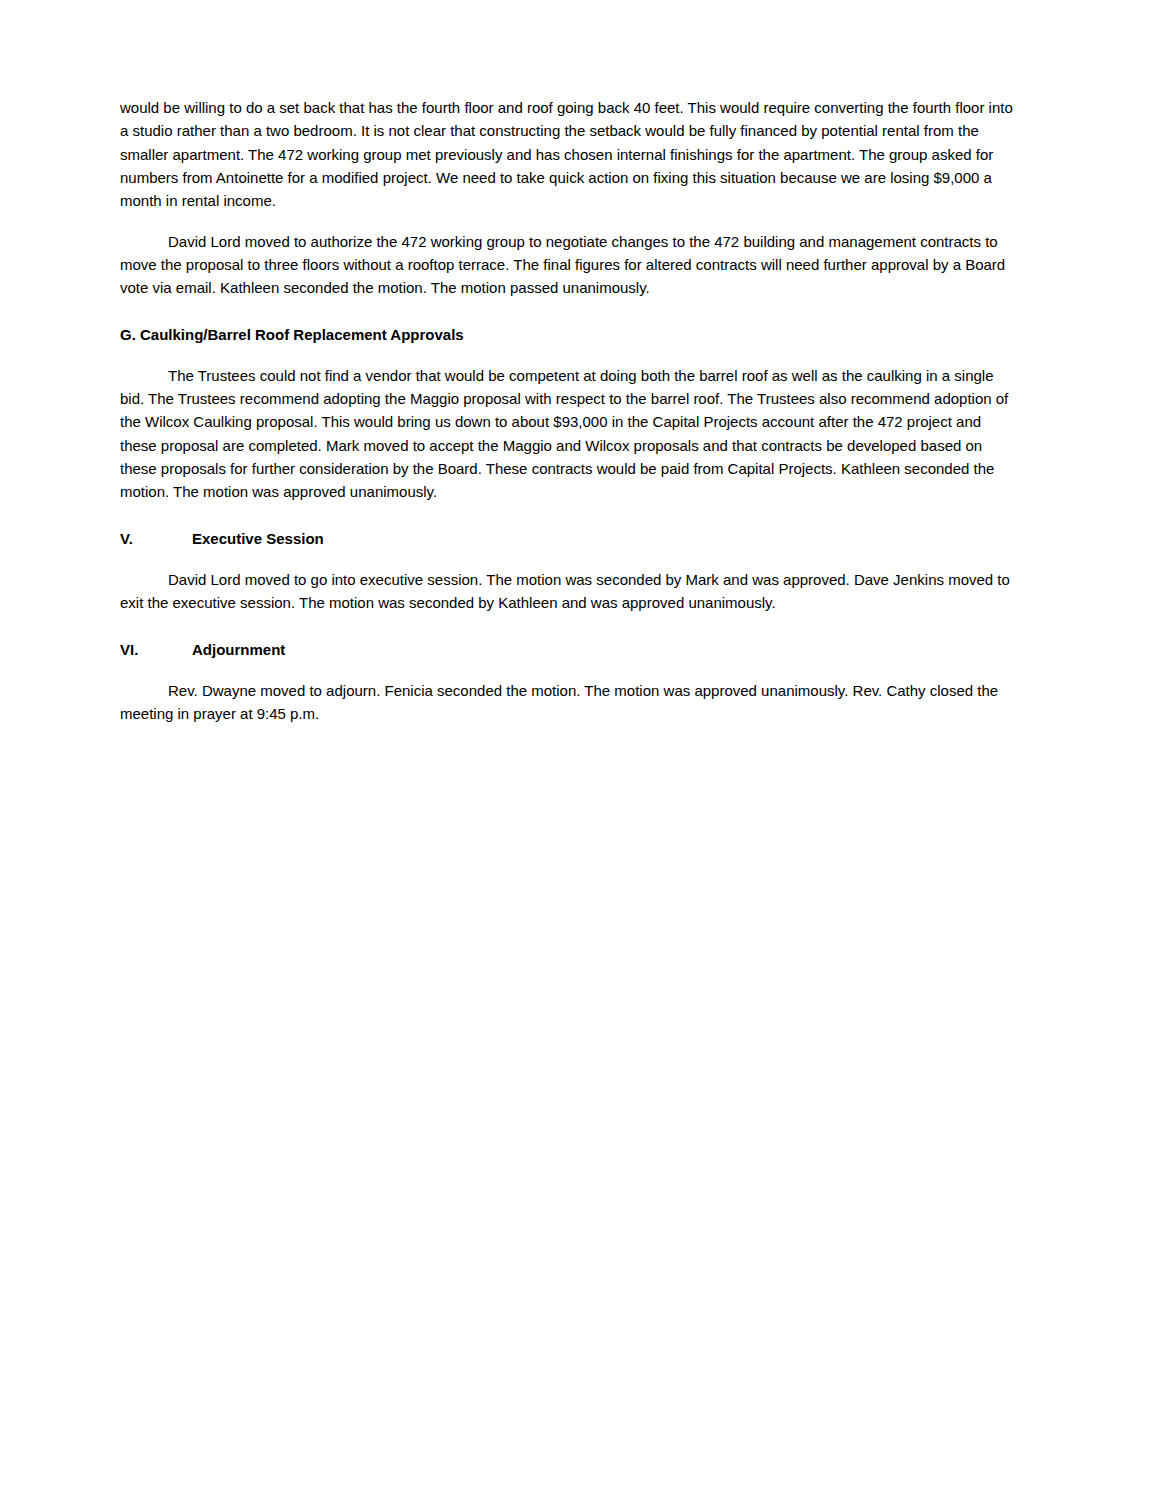would be willing to do a set back that has the fourth floor and roof going back 40 feet. This would require converting the fourth floor into a studio rather than a two bedroom. It is not clear that constructing the setback would be fully financed by potential rental from the smaller apartment. The 472 working group met previously and has chosen internal finishings for the apartment. The group asked for numbers from Antoinette for a modified project. We need to take quick action on fixing this situation because we are losing $9,000 a month in rental income.
David Lord moved to authorize the 472 working group to negotiate changes to the 472 building and management contracts to move the proposal to three floors without a rooftop terrace. The final figures for altered contracts will need further approval by a Board vote via email. Kathleen seconded the motion. The motion passed unanimously.
G. Caulking/Barrel Roof Replacement Approvals
The Trustees could not find a vendor that would be competent at doing both the barrel roof as well as the caulking in a single bid. The Trustees recommend adopting the Maggio proposal with respect to the barrel roof. The Trustees also recommend adoption of the Wilcox Caulking proposal. This would bring us down to about $93,000 in the Capital Projects account after the 472 project and these proposal are completed. Mark moved to accept the Maggio and Wilcox proposals and that contracts be developed based on these proposals for further consideration by the Board. These contracts would be paid from Capital Projects. Kathleen seconded the motion. The motion was approved unanimously.
V. Executive Session
David Lord moved to go into executive session. The motion was seconded by Mark and was approved. Dave Jenkins moved to exit the executive session. The motion was seconded by Kathleen and was approved unanimously.
VI. Adjournment
Rev. Dwayne moved to adjourn. Fenicia seconded the motion. The motion was approved unanimously. Rev. Cathy closed the meeting in prayer at 9:45 p.m.